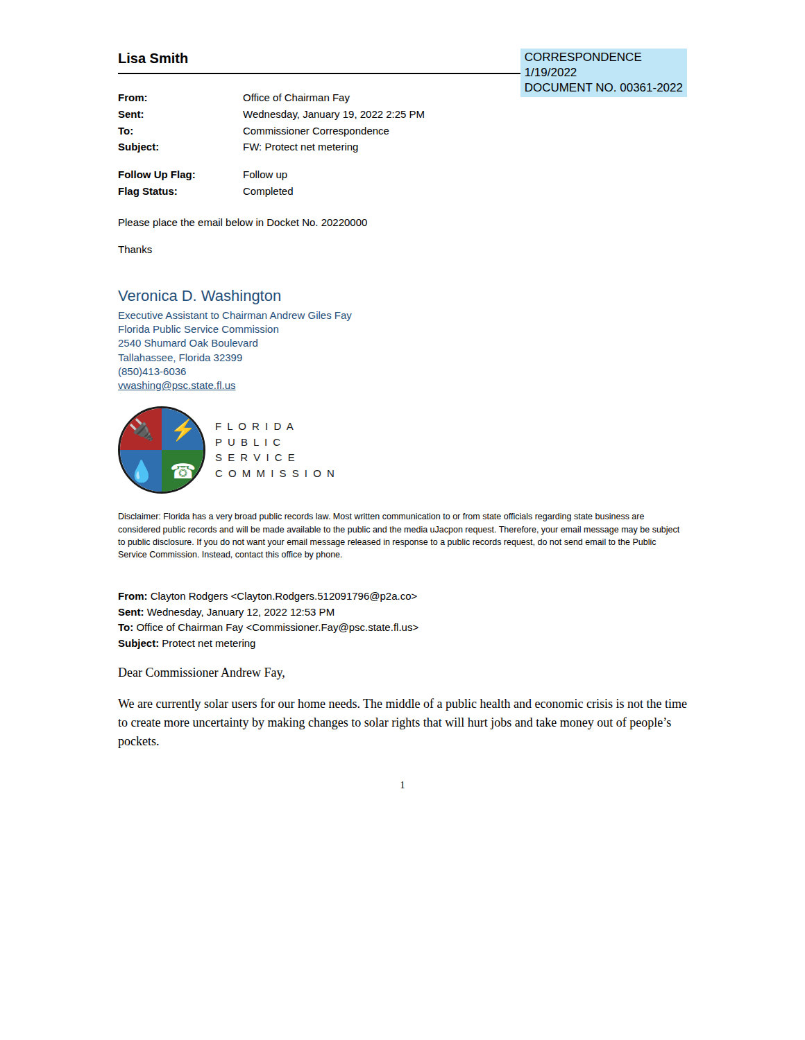CORRESPONDENCE
1/19/2022
DOCUMENT NO. 00361-2022
Lisa Smith
| From: | Office of Chairman Fay |
| Sent: | Wednesday, January 19, 2022 2:25 PM |
| To: | Commissioner Correspondence |
| Subject: | FW: Protect net metering |
| Follow Up Flag: | Follow up |
| Flag Status: | Completed |
Please place the email below in Docket No. 20220000
Thanks
Veronica D. Washington
Executive Assistant to Chairman Andrew Giles Fay
Florida Public Service Commission
2540 Shumard Oak Boulevard
Tallahassee, Florida 32399
(850)413-6036
vwashing@psc.state.fl.us
🔌
⚡
💧
☎
F L O R I D A
P U B L I C
S E R V I C E
C O M M I S S I O N
Disclaimer: Florida has a very broad public records law. Most written communication to or from state officials regarding state business are considered public records and will be made available to the public and the media uJacpon request. Therefore, your email message may be subject to public disclosure. If you do not want your email message released in response to a public records request, do not send email to the Public Service Commission. Instead, contact this office by phone.
From: Clayton Rodgers <Clayton.Rodgers.512091796@p2a.co>
Sent: Wednesday, January 12, 2022 12:53 PM
To: Office of Chairman Fay <Commissioner.Fay@psc.state.fl.us>
Subject: Protect net metering
Dear Commissioner Andrew Fay,
We are currently solar users for our home needs. The middle of a public health and economic crisis is not the time to create more uncertainty by making changes to solar rights that will hurt jobs and take money out of people’s pockets.
1